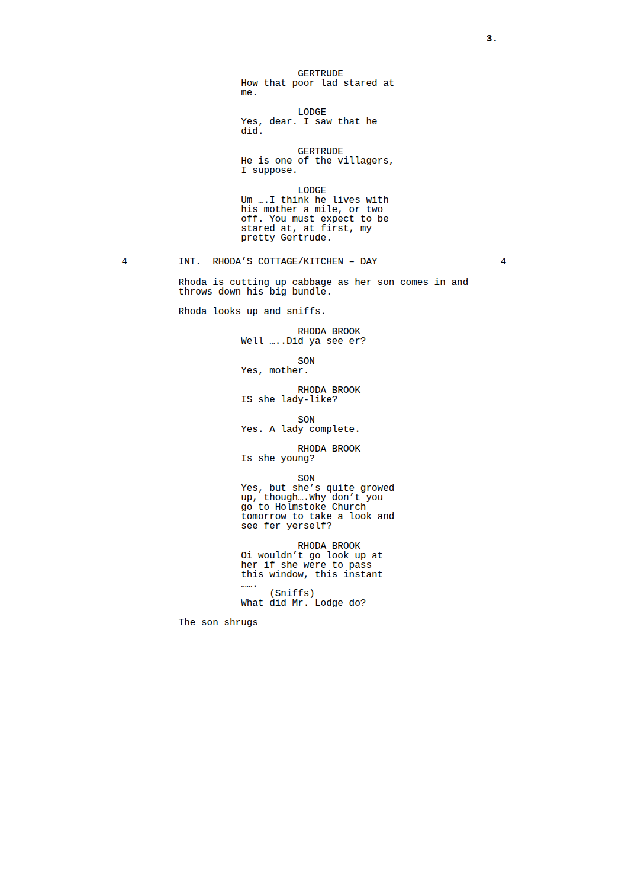3.
GERTRUDE
How that poor lad stared at me.
LODGE
Yes, dear. I saw that he did.
GERTRUDE
He is one of the villagers, I suppose.
LODGE
Um ….I think he lives with his mother a mile, or two off. You must expect to be stared at, at first, my pretty Gertrude.
4 INT. RHODA’S COTTAGE/KITCHEN – DAY 4
Rhoda is cutting up cabbage as her son comes in and throws down his big bundle.
Rhoda looks up and sniffs.
RHODA BROOK
Well …..Did ya see er?
SON
Yes, mother.
RHODA BROOK
IS she lady-like?
SON
Yes. A lady complete.
RHODA BROOK
Is she young?
SON
Yes, but she’s quite growed up, though….Why don’t you go to Holmstoke Church tomorrow to take a look and see fer yerself?
RHODA BROOK
Oi wouldn’t go look up at her if she were to pass this window, this instant …….
(Sniffs)
What did Mr. Lodge do?
The son shrugs